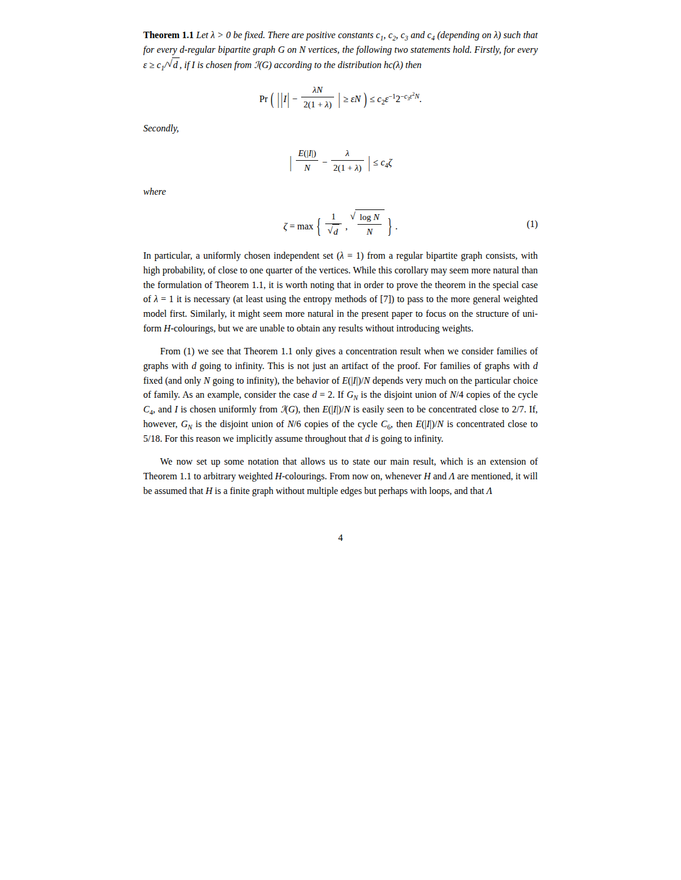Theorem 1.1 Let λ > 0 be fixed. There are positive constants c1, c2, c3 and c4 (depending on λ) such that for every d-regular bipartite graph G on N vertices, the following two statements hold. Firstly, for every ε ≥ c1/d, if I is chosen from ℐ(G) according to the distribution hc(λ) then
Pr ( ||I| − λN 2(1 + λ) | ≥ εN ) ≤ c2ε−12−c3ε2N.
Secondly,
| E(|I|) N − λ 2(1 + λ) | ≤ c4ζ
where
ζ = max { 1 d , log N N } . (1)
In particular, a uniformly chosen independent set (λ = 1) from a regular bipartite graph consists, with high probability, of close to one quarter of the vertices. While this corollary may seem more natural than the formulation of Theorem 1.1, it is worth noting that in order to prove the theorem in the special case of λ = 1 it is necessary (at least using the entropy methods of [7]) to pass to the more general weighted model first. Similarly, it might seem more natural in the present paper to focus on the structure of uniform H-colourings, but we are unable to obtain any results without introducing weights.
From (1) we see that Theorem 1.1 only gives a concentration result when we consider families of graphs with d going to infinity. This is not just an artifact of the proof. For families of graphs with d fixed (and only N going to infinity), the behavior of E(|I|)/N depends very much on the particular choice of family. As an example, consider the case d = 2. If GN is the disjoint union of N/4 copies of the cycle C4, and I is chosen uniformly from ℐ(G), then E(|I|)/N is easily seen to be concentrated close to 2/7. If, however, GN is the disjoint union of N/6 copies of the cycle C6, then E(|I|)/N is concentrated close to 5/18. For this reason we implicitly assume throughout that d is going to infinity.
We now set up some notation that allows us to state our main result, which is an extension of Theorem 1.1 to arbitrary weighted H-colourings. From now on, whenever H and Λ are mentioned, it will be assumed that H is a finite graph without multiple edges but perhaps with loops, and that Λ
4